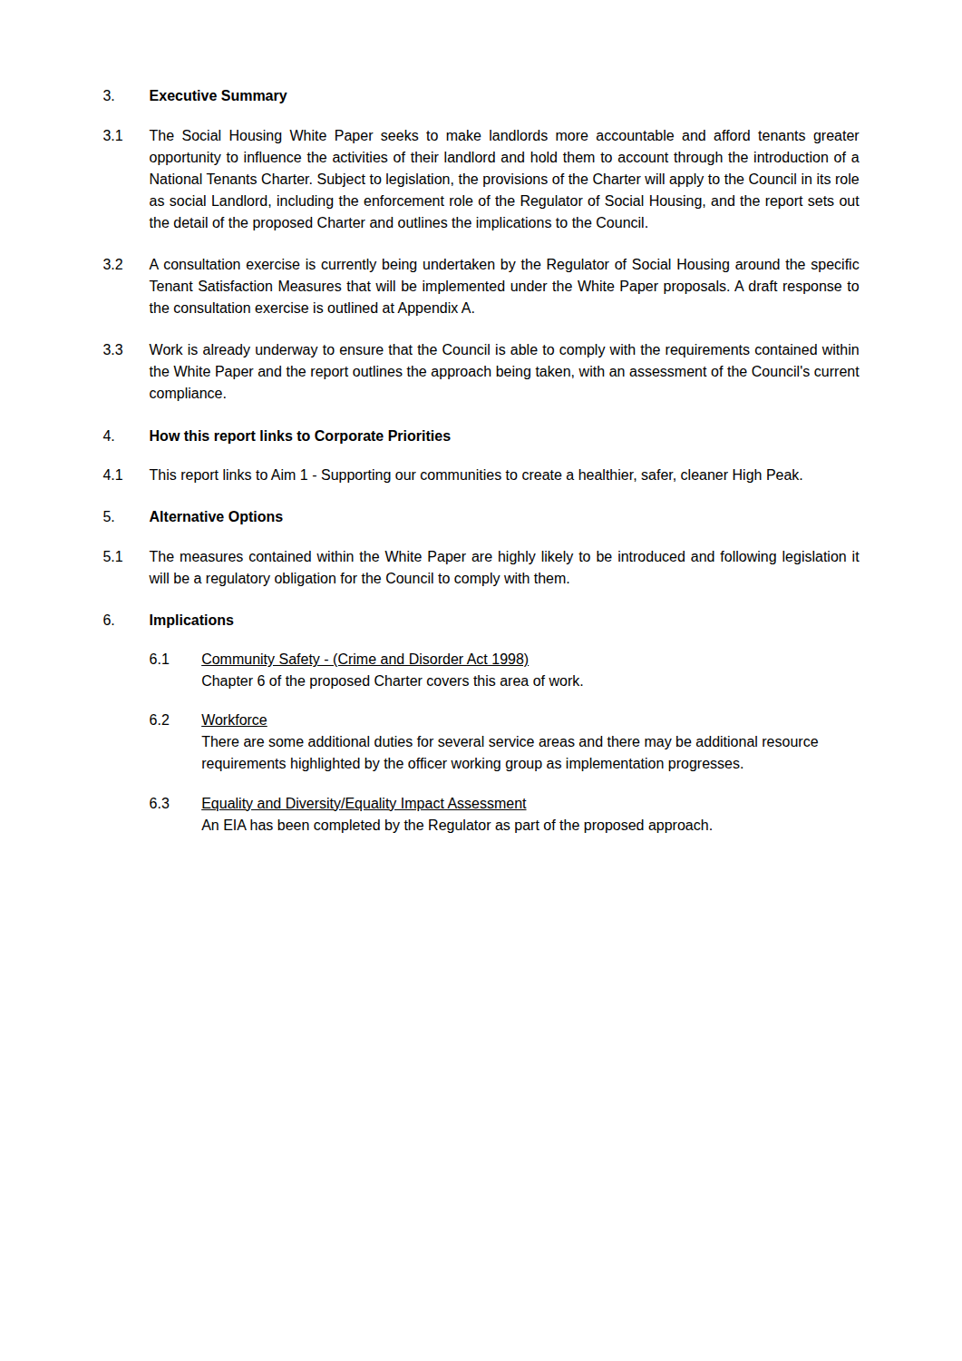3.
Executive Summary
3.1
The Social Housing White Paper seeks to make landlords more accountable and afford tenants greater opportunity to influence the activities of their landlord and hold them to account through the introduction of a National Tenants Charter. Subject to legislation, the provisions of the Charter will apply to the Council in its role as social Landlord, including the enforcement role of the Regulator of Social Housing, and the report sets out the detail of the proposed Charter and outlines the implications to the Council.
3.2
A consultation exercise is currently being undertaken by the Regulator of Social Housing around the specific Tenant Satisfaction Measures that will be implemented under the White Paper proposals. A draft response to the consultation exercise is outlined at Appendix A.
3.3
Work is already underway to ensure that the Council is able to comply with the requirements contained within the White Paper and the report outlines the approach being taken, with an assessment of the Council's current compliance.
4.
How this report links to Corporate Priorities
4.1
This report links to Aim 1 - Supporting our communities to create a healthier, safer, cleaner High Peak.
5.
Alternative Options
5.1
The measures contained within the White Paper are highly likely to be introduced and following legislation it will be a regulatory obligation for the Council to comply with them.
6.
Implications
6.1
Community Safety - (Crime and Disorder Act 1998)
Chapter 6 of the proposed Charter covers this area of work.
6.2
Workforce
There are some additional duties for several service areas and there may be additional resource requirements highlighted by the officer working group as implementation progresses.
6.3
Equality and Diversity/Equality Impact Assessment
An EIA has been completed by the Regulator as part of the proposed approach.